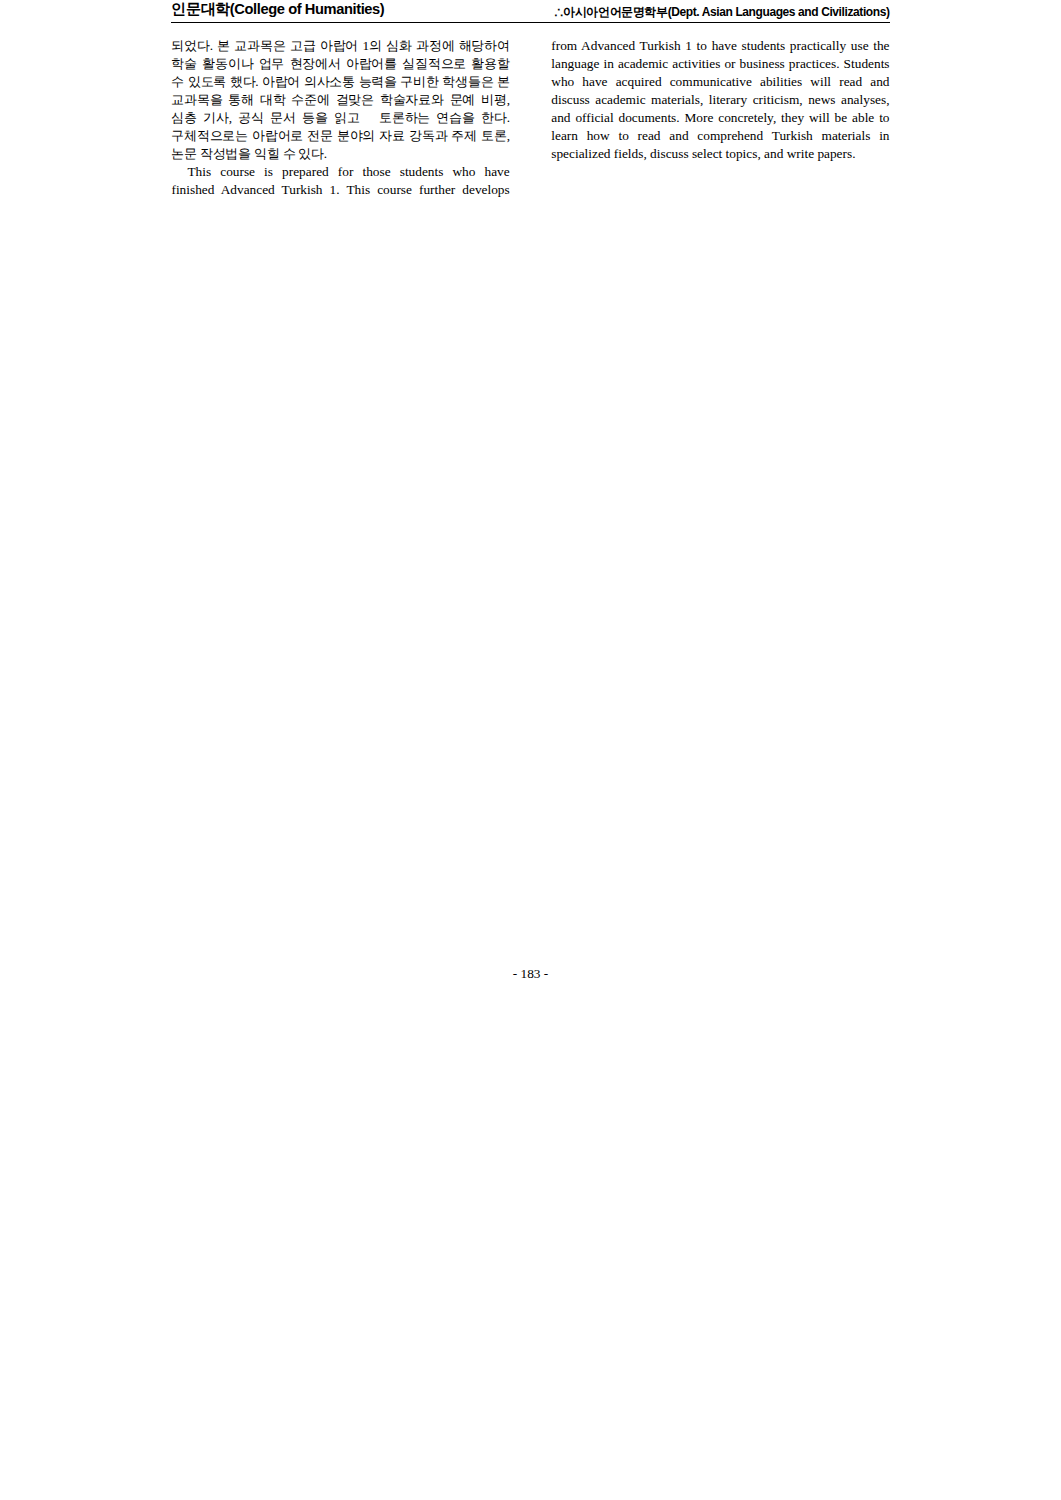인문대학(College of Humanities)
∴아시아언어문명학부(Dept. Asian Languages and Civilizations)
되었다. 본 교과목은 고급 아랍어 1의 심화 과정에 해당하여 학술 활동이나 업무 현장에서 아랍어를 실질적으로 활용할 수 있도록 했다. 아랍어 의사소통 능력을 구비한 학생들은 본 교과목을 통해 대학 수준에 걸맞은 학술자료와 문예 비평, 심층 기사, 공식 문서 등을 읽고 토론하는 연습을 한다. 구체적으로는 아랍어로 전문 분야의 자료 강독과 주제 토론, 논문 작성법을 익힐 수 있다.
This course is prepared for those students who have finished Advanced Turkish 1. This course further develops from Advanced Turkish 1 to have students practically use the language in academic activities or business practices. Students who have acquired communicative abilities will read and discuss academic materials, literary criticism, news analyses, and official documents. More concretely, they will be able to learn how to read and comprehend Turkish materials in specialized fields, discuss select topics, and write papers.
- 183 -